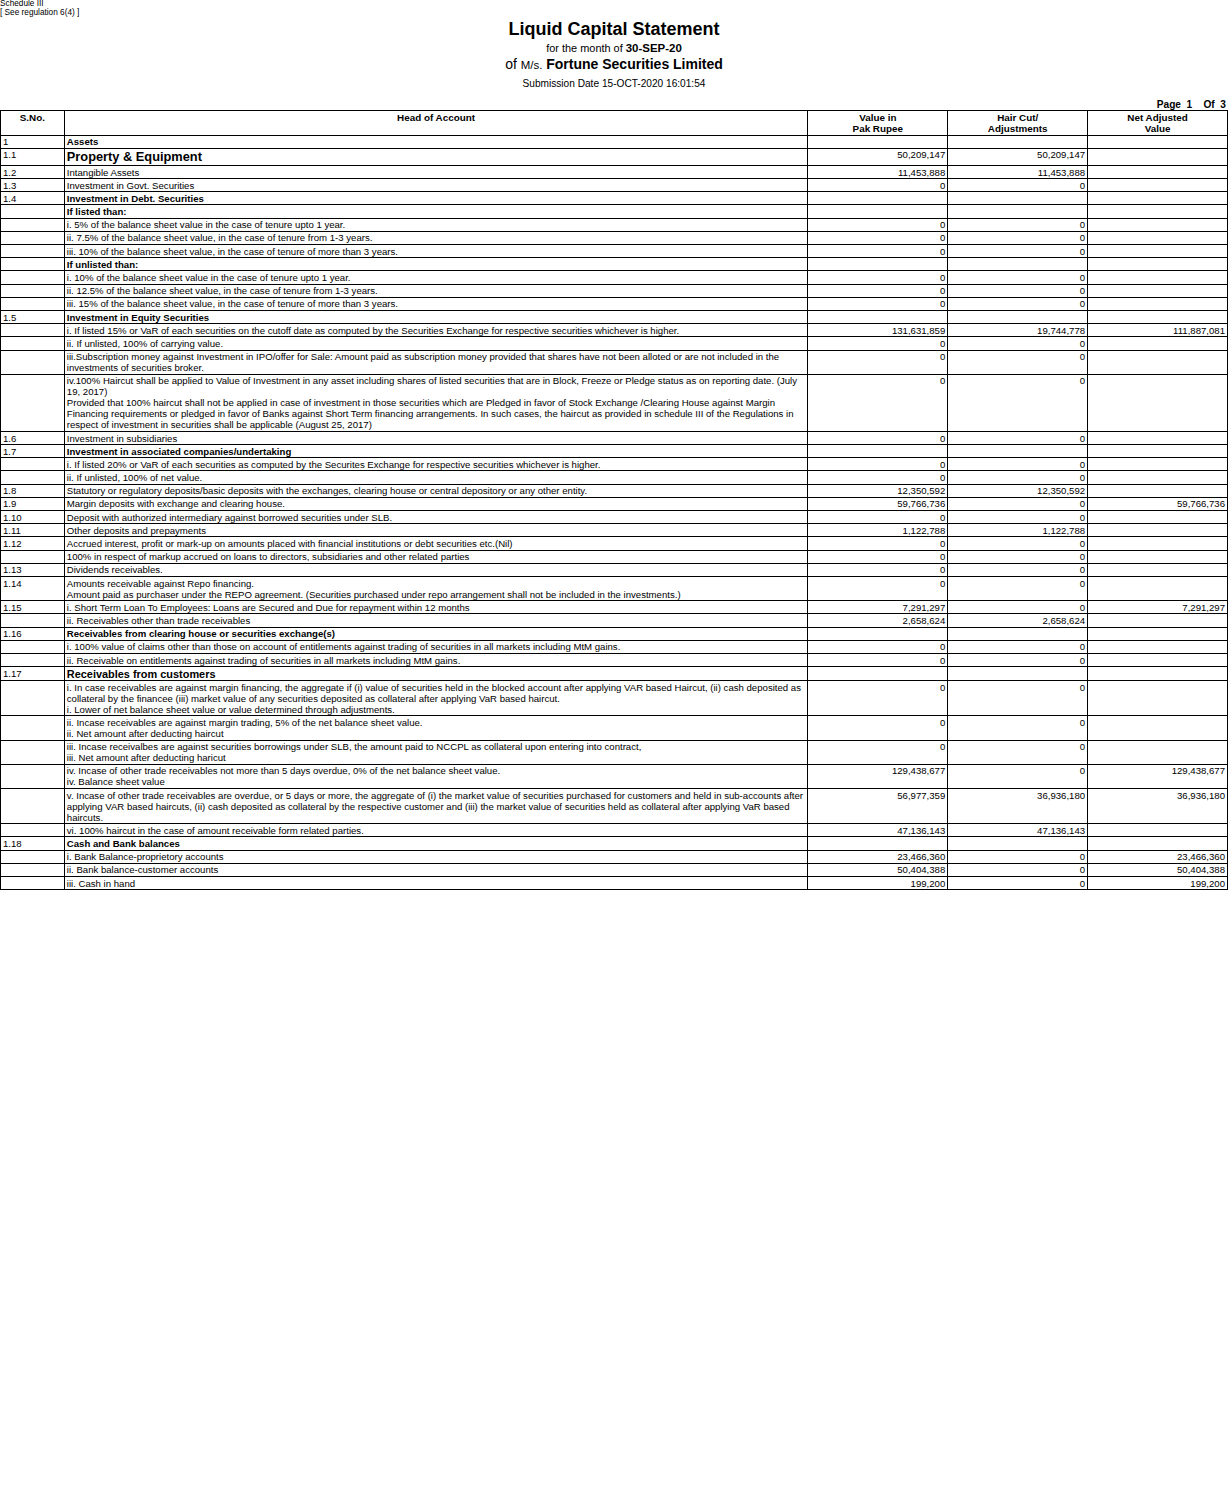Schedule III
[ See regulation 6(4) ]
Liquid Capital Statement
for the month of 30-SEP-20
of M/s. Fortune Securities Limited
Submission Date 15-OCT-2020 16:01:54
Page 1 Of 3
| S.No. | Head of Account | Value in Pak Rupee | Hair Cut/ Adjustments | Net Adjusted Value |
| --- | --- | --- | --- | --- |
| 1 | Assets | | | |
| 1.1 | Property & Equipment | 50,209,147 | 50,209,147 | |
| 1.2 | Intangible Assets | 11,453,888 | 11,453,888 | |
| 1.3 | Investment in Govt. Securities | 0 | 0 | |
| 1.4 | Investment in Debt. Securities | | | |
| | If listed than: | | | |
| | i. 5% of the balance sheet value in the case of tenure upto 1 year. | 0 | 0 | |
| | ii. 7.5% of the balance sheet value, in the case of tenure from 1-3 years. | 0 | 0 | |
| | iii. 10% of the balance sheet value, in the case of tenure of more than 3 years. | 0 | 0 | |
| | If unlisted than: | | | |
| | i. 10% of the balance sheet value in the case of tenure upto 1 year. | 0 | 0 | |
| | ii. 12.5% of the balance sheet value, in the case of tenure from 1-3 years. | 0 | 0 | |
| | iii. 15% of the balance sheet value, in the case of tenure of more than 3 years. | 0 | 0 | |
| 1.5 | Investment in Equity Securities | | | |
| | i. If listed 15% or VaR of each securities on the cutoff date as computed by the Securities Exchange for respective securities whichever is higher. | 131,631,859 | 19,744,778 | 111,887,081 |
| | ii. If unlisted, 100% of carrying value. | 0 | 0 | |
| | iii.Subscription money against Investment in IPO/offer for Sale: Amount paid as subscription money provided that shares have not been alloted or are not included in the investments of securities broker. | 0 | 0 | |
| | iv.100% Haircut shall be applied to Value of Investment in any asset including shares of listed securities that are in Block, Freeze or Pledge status as on reporting date. (July 19, 2017) Provided that 100% haircut shall not be applied in case of investment in those securities which are Pledged in favor of Stock Exchange /Clearing House against Margin Financing requirements or pledged in favor of Banks against Short Term financing arrangements. In such cases, the haircut as provided in schedule III of the Regulations in respect of investment in securities shall be applicable (August 25, 2017) | 0 | 0 | |
| 1.6 | Investment in subsidiaries | 0 | 0 | |
| 1.7 | Investment in associated companies/undertaking | | | |
| | i. If listed 20% or VaR of each securities as computed by the Securites Exchange for respective securities whichever is higher. | 0 | 0 | |
| | ii. If unlisted, 100% of net value. | 0 | 0 | |
| 1.8 | Statutory or regulatory deposits/basic deposits with the exchanges, clearing house or central depository or any other entity. | 12,350,592 | 12,350,592 | |
| 1.9 | Margin deposits with exchange and clearing house. | 59,766,736 | 0 | 59,766,736 |
| 1.10 | Deposit with authorized intermediary against borrowed securities under SLB. | 0 | 0 | |
| 1.11 | Other deposits and prepayments | 1,122,788 | 1,122,788 | |
| 1.12 | Accrued interest, profit or mark-up on amounts placed with financial institutions or debt securities etc.(Nil) | 0 | 0 | |
| | 100% in respect of markup accrued on loans to directors, subsidiaries and other related parties | 0 | 0 | |
| 1.13 | Dividends receivables. | 0 | 0 | |
| 1.14 | Amounts receivable against Repo financing. Amount paid as purchaser under the REPO agreement. (Securities purchased under repo arrangement shall not be included in the investments.) | 0 | 0 | |
| 1.15 | i. Short Term Loan To Employees: Loans are Secured and Due for repayment within 12 months | 7,291,297 | 0 | 7,291,297 |
| | ii. Receivables other than trade receivables | 2,658,624 | 2,658,624 | |
| 1.16 | Receivables from clearing house or securities exchange(s) | | | |
| | i. 100% value of claims other than those on account of entitlements against trading of securities in all markets including MtM gains. | 0 | 0 | |
| | ii. Receivable on entitlements against trading of securities in all markets including MtM gains. | 0 | 0 | |
| 1.17 | Receivables from customers | | | |
| | i. In case receivables are against margin financing, the aggregate if (i) value of securities held in the blocked account after applying VAR based Haircut, (ii) cash deposited as collateral by the financee (iii) market value of any securities deposited as collateral after applying VaR based haircut. i. Lower of net balance sheet value or value determined through adjustments. | 0 | 0 | |
| | ii. Incase receivables are against margin trading, 5% of the net balance sheet value. ii. Net amount after deducting haircut | 0 | 0 | |
| | iii. Incase receivalbes are against securities borrowings under SLB, the amount paid to NCCPL as collateral upon entering into contract, iii. Net amount after deducting haricut | 0 | 0 | |
| | iv. Incase of other trade receivables not more than 5 days overdue, 0% of the net balance sheet value. iv. Balance sheet value | 129,438,677 | 0 | 129,438,677 |
| | v. Incase of other trade receivables are overdue, or 5 days or more, the aggregate of (i) the market value of securities purchased for customers and held in sub-accounts after applying VAR based haircuts, (ii) cash deposited as collateral by the respective customer and (iii) the market value of securities held as collateral after applying VaR based haircuts. | 56,977,359 | 36,936,180 | 36,936,180 |
| | vi. 100% haircut in the case of amount receivable form related parties. | 47,136,143 | 47,136,143 | |
| 1.18 | Cash and Bank balances | | | |
| | i. Bank Balance-proprietory accounts | 23,466,360 | 0 | 23,466,360 |
| | ii. Bank balance-customer accounts | 50,404,388 | 0 | 50,404,388 |
| | iii. Cash in hand | 199,200 | 0 | 199,200 |